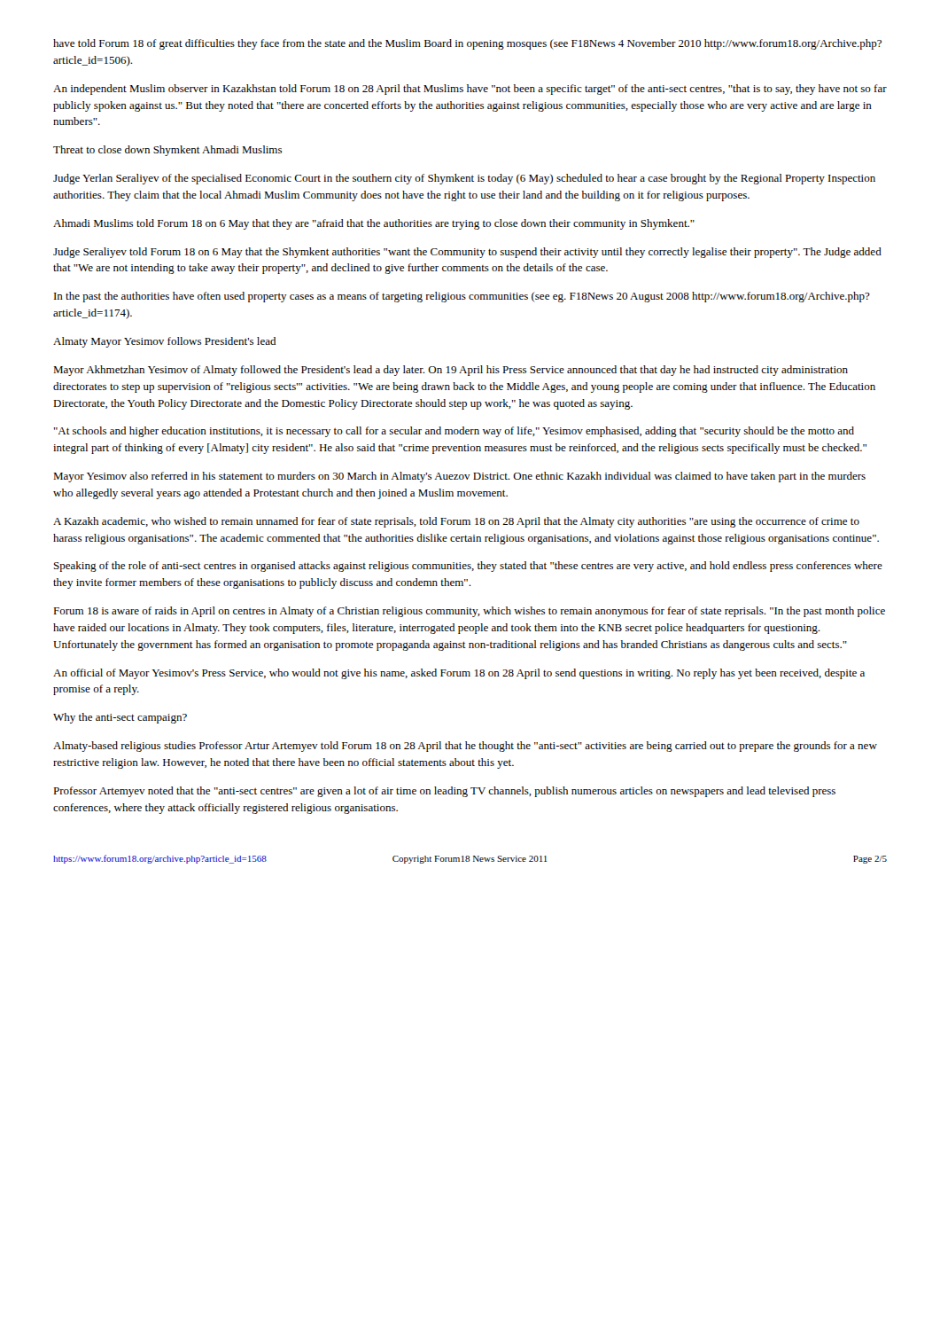have told Forum 18 of great difficulties they face from the state and the Muslim Board in opening mosques (see F18News 4 November 2010 http://www.forum18.org/Archive.php?article_id=1506).
An independent Muslim observer in Kazakhstan told Forum 18 on 28 April that Muslims have "not been a specific target" of the anti-sect centres, "that is to say, they have not so far publicly spoken against us." But they noted that "there are concerted efforts by the authorities against religious communities, especially those who are very active and are large in numbers".
Threat to close down Shymkent Ahmadi Muslims
Judge Yerlan Seraliyev of the specialised Economic Court in the southern city of Shymkent is today (6 May) scheduled to hear a case brought by the Regional Property Inspection authorities. They claim that the local Ahmadi Muslim Community does not have the right to use their land and the building on it for religious purposes.
Ahmadi Muslims told Forum 18 on 6 May that they are "afraid that the authorities are trying to close down their community in Shymkent."
Judge Seraliyev told Forum 18 on 6 May that the Shymkent authorities "want the Community to suspend their activity until they correctly legalise their property". The Judge added that "We are not intending to take away their property", and declined to give further comments on the details of the case.
In the past the authorities have often used property cases as a means of targeting religious communities (see eg. F18News 20 August 2008 http://www.forum18.org/Archive.php?article_id=1174).
Almaty Mayor Yesimov follows President's lead
Mayor Akhmetzhan Yesimov of Almaty followed the President's lead a day later. On 19 April his Press Service announced that that day he had instructed city administration directorates to step up supervision of "religious sects'" activities. "We are being drawn back to the Middle Ages, and young people are coming under that influence. The Education Directorate, the Youth Policy Directorate and the Domestic Policy Directorate should step up work," he was quoted as saying.
"At schools and higher education institutions, it is necessary to call for a secular and modern way of life," Yesimov emphasised, adding that "security should be the motto and integral part of thinking of every [Almaty] city resident". He also said that "crime prevention measures must be reinforced, and the religious sects specifically must be checked."
Mayor Yesimov also referred in his statement to murders on 30 March in Almaty's Auezov District. One ethnic Kazakh individual was claimed to have taken part in the murders who allegedly several years ago attended a Protestant church and then joined a Muslim movement.
A Kazakh academic, who wished to remain unnamed for fear of state reprisals, told Forum 18 on 28 April that the Almaty city authorities "are using the occurrence of crime to harass religious organisations". The academic commented that "the authorities dislike certain religious organisations, and violations against those religious organisations continue".
Speaking of the role of anti-sect centres in organised attacks against religious communities, they stated that "these centres are very active, and hold endless press conferences where they invite former members of these organisations to publicly discuss and condemn them".
Forum 18 is aware of raids in April on centres in Almaty of a Christian religious community, which wishes to remain anonymous for fear of state reprisals. "In the past month police have raided our locations in Almaty. They took computers, files, literature, interrogated people and took them into the KNB secret police headquarters for questioning. Unfortunately the government has formed an organisation to promote propaganda against non-traditional religions and has branded Christians as dangerous cults and sects."
An official of Mayor Yesimov's Press Service, who would not give his name, asked Forum 18 on 28 April to send questions in writing. No reply has yet been received, despite a promise of a reply.
Why the anti-sect campaign?
Almaty-based religious studies Professor Artur Artemyev told Forum 18 on 28 April that he thought the "anti-sect" activities are being carried out to prepare the grounds for a new restrictive religion law. However, he noted that there have been no official statements about this yet.
Professor Artemyev noted that the "anti-sect centres" are given a lot of air time on leading TV channels, publish numerous articles on newspapers and lead televised press conferences, where they attack officially registered religious organisations.
https://www.forum18.org/archive.php?article_id=1568
Copyright Forum18 News Service 2011
Page 2/5